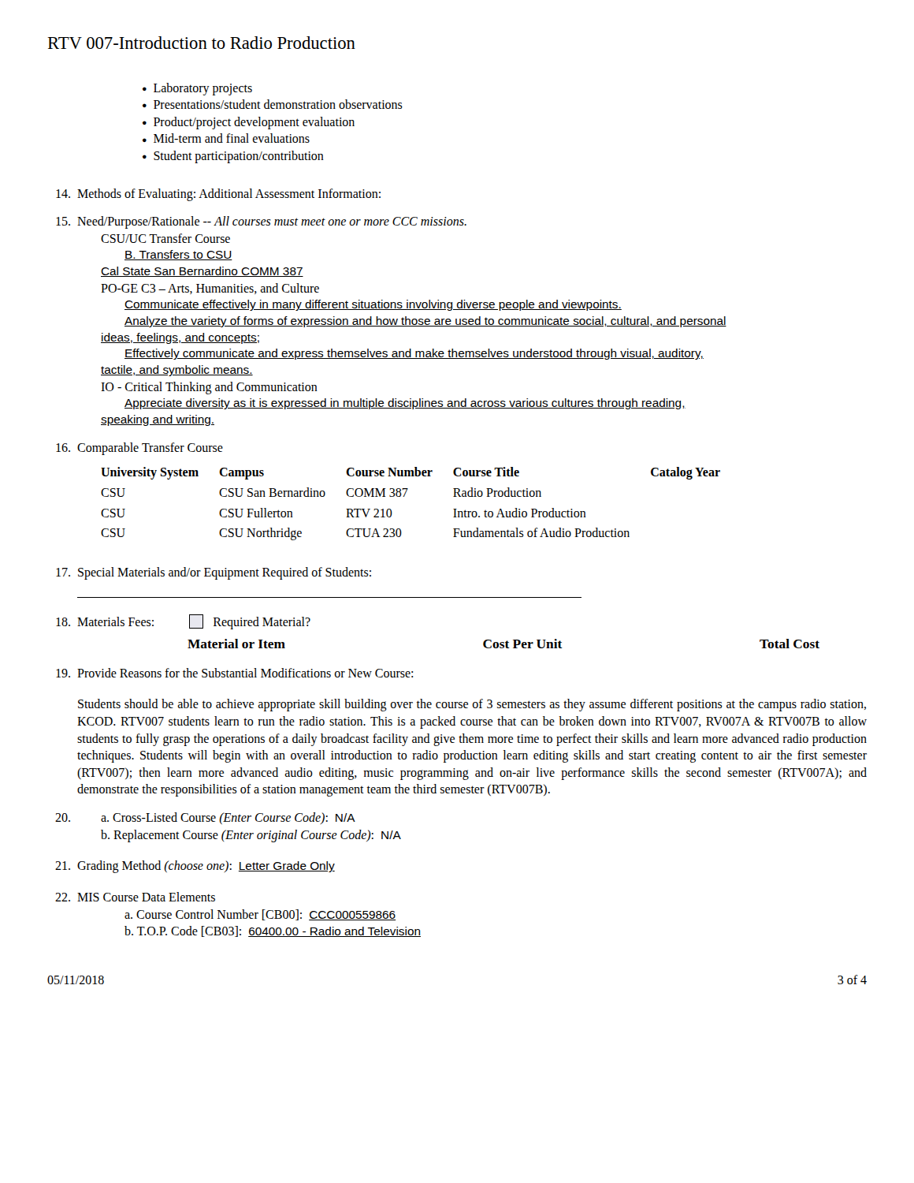RTV 007-Introduction to Radio Production
Laboratory projects
Presentations/student demonstration observations
Product/project development evaluation
Mid-term and final evaluations
Student participation/contribution
14. Methods of Evaluating: Additional Assessment Information:
15. Need/Purpose/Rationale -- All courses must meet one or more CCC missions.
CSU/UC Transfer Course
B. Transfers to CSU
Cal State San Bernardino COMM 387
PO-GE C3 – Arts, Humanities, and Culture
Communicate effectively in many different situations involving diverse people and viewpoints.
Analyze the variety of forms of expression and how those are used to communicate social, cultural, and personal
ideas, feelings, and concepts;
Effectively communicate and express themselves and make themselves understood through visual, auditory,
tactile, and symbolic means.
IO - Critical Thinking and Communication
Appreciate diversity as it is expressed in multiple disciplines and across various cultures through reading,
speaking and writing.
16. Comparable Transfer Course
| University System | Campus | Course Number | Course Title | Catalog Year |
| --- | --- | --- | --- | --- |
| CSU | CSU San Bernardino | COMM 387 | Radio Production | |
| CSU | CSU Fullerton | RTV 210 | Intro. to Audio Production | |
| CSU | CSU Northridge | CTUA 230 | Fundamentals of Audio Production | |
17. Special Materials and/or Equipment Required of Students:
18. Materials Fees: Required Material?
Material or Item Cost Per Unit Total Cost
19. Provide Reasons for the Substantial Modifications or New Course:
Students should be able to achieve appropriate skill building over the course of 3 semesters as they assume different positions at the campus radio station, KCOD. RTV007 students learn to run the radio station. This is a packed course that can be broken down into RTV007, RV007A & RTV007B to allow students to fully grasp the operations of a daily broadcast facility and give them more time to perfect their skills and learn more advanced radio production techniques. Students will begin with an overall introduction to radio production learn editing skills and start creating content to air the first semester (RTV007); then learn more advanced audio editing, music programming and on-air live performance skills the second semester (RTV007A); and demonstrate the responsibilities of a station management team the third semester (RTV007B).
20.
a. Cross-Listed Course (Enter Course Code): N/A
b. Replacement Course (Enter original Course Code): N/A
21. Grading Method (choose one): Letter Grade Only
22. MIS Course Data Elements
a. Course Control Number [CB00]: CCC000559866
b. T.O.P. Code [CB03]: 60400.00 - Radio and Television
05/11/2018 3 of 4